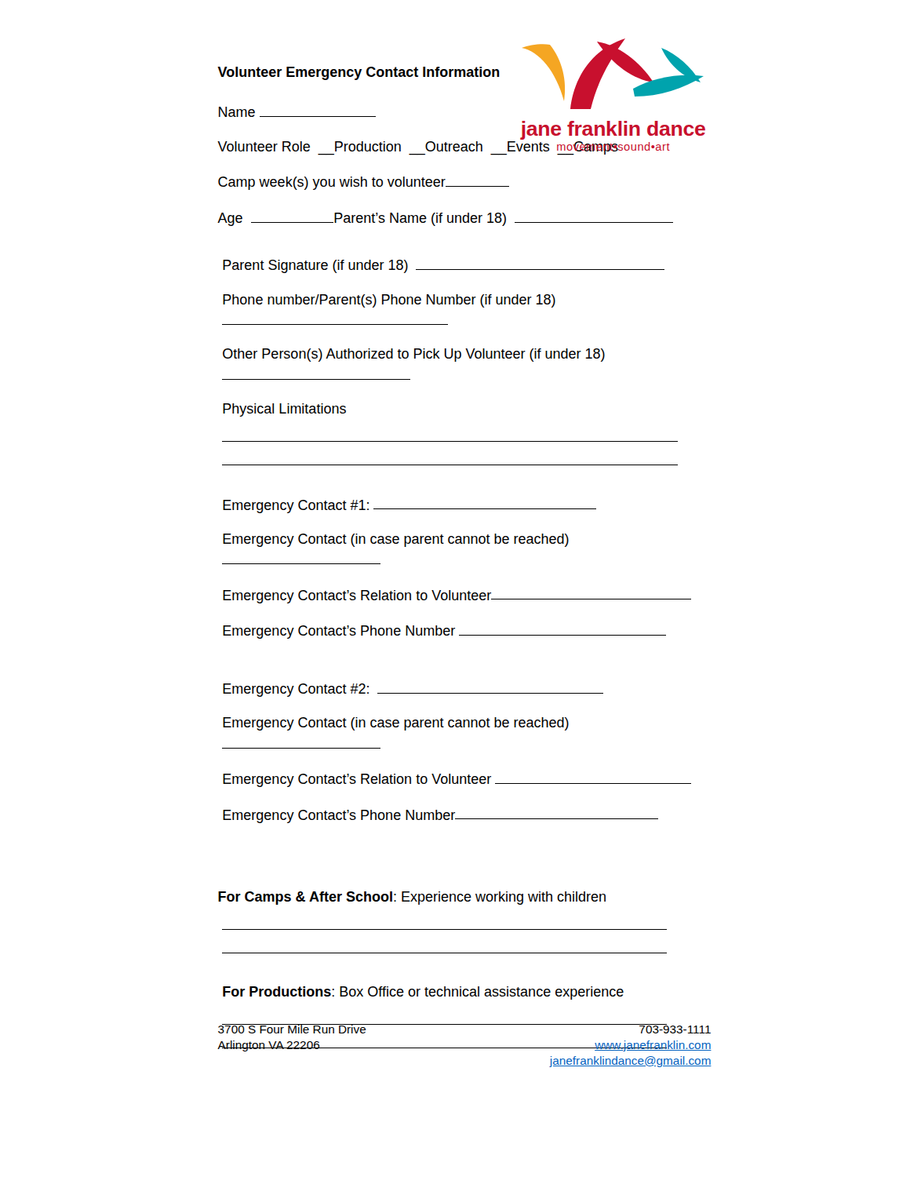jane franklin dance
movement•sound•art
Volunteer Emergency Contact Information
Name
Volunteer Role __Production __Outreach __Events __Camps
Camp week(s) you wish to volunteer
Age Parent’s Name (if under 18)
Parent Signature (if under 18)
Phone number/Parent(s) Phone Number (if under 18)
Other Person(s) Authorized to Pick Up Volunteer (if under 18)
Physical Limitations
Emergency Contact #1:
Emergency Contact (in case parent cannot be reached)
Emergency Contact’s Relation to Volunteer
Emergency Contact’s Phone Number
Emergency Contact #2:
Emergency Contact (in case parent cannot be reached)
Emergency Contact’s Relation to Volunteer
Emergency Contact’s Phone Number
For Camps & After School: Experience working with children
For Productions: Box Office or technical assistance experience
3700 S Four Mile Run Drive
Arlington VA 22206
703-933-1111
www.janefranklin.com
janefranklindance@gmail.com